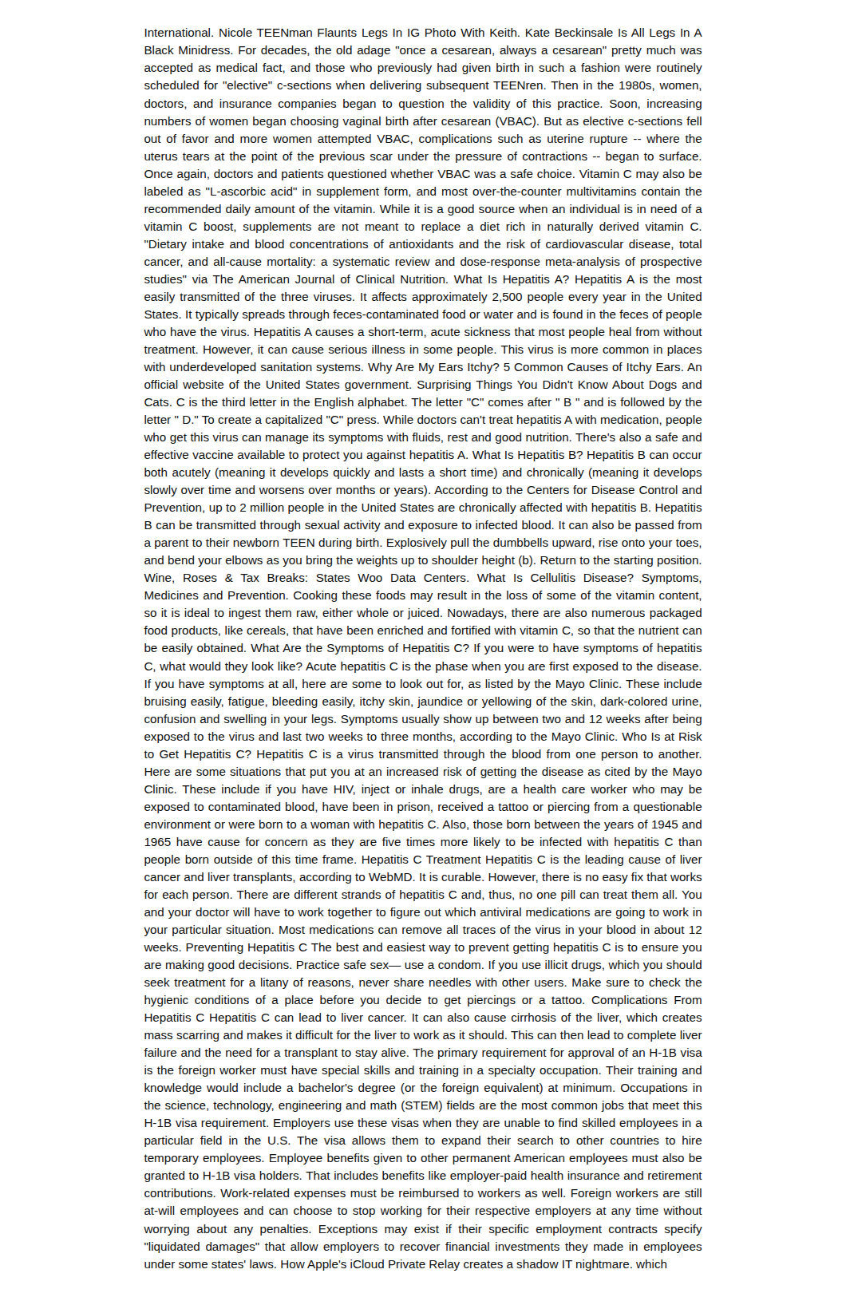International. Nicole TEENman Flaunts Legs In IG Photo With Keith. Kate Beckinsale Is All Legs In A Black Minidress. For decades, the old adage "once a cesarean, always a cesarean" pretty much was accepted as medical fact, and those who previously had given birth in such a fashion were routinely scheduled for "elective" c-sections when delivering subsequent TEENren. Then in the 1980s, women, doctors, and insurance companies began to question the validity of this practice. Soon, increasing numbers of women began choosing vaginal birth after cesarean (VBAC). But as elective c-sections fell out of favor and more women attempted VBAC, complications such as uterine rupture -- where the uterus tears at the point of the previous scar under the pressure of contractions -- began to surface. Once again, doctors and patients questioned whether VBAC was a safe choice. Vitamin C may also be labeled as "L-ascorbic acid" in supplement form, and most over-the-counter multivitamins contain the recommended daily amount of the vitamin. While it is a good source when an individual is in need of a vitamin C boost, supplements are not meant to replace a diet rich in naturally derived vitamin C. "Dietary intake and blood concentrations of antioxidants and the risk of cardiovascular disease, total cancer, and all-cause mortality: a systematic review and dose-response meta-analysis of prospective studies" via The American Journal of Clinical Nutrition. What Is Hepatitis A? Hepatitis A is the most easily transmitted of the three viruses. It affects approximately 2,500 people every year in the United States. It typically spreads through feces-contaminated food or water and is found in the feces of people who have the virus. Hepatitis A causes a short-term, acute sickness that most people heal from without treatment. However, it can cause serious illness in some people. This virus is more common in places with underdeveloped sanitation systems. Why Are My Ears Itchy? 5 Common Causes of Itchy Ears. An official website of the United States government. Surprising Things You Didn't Know About Dogs and Cats. C is the third letter in the English alphabet. The letter "C" comes after " B " and is followed by the letter " D." To create a capitalized "C" press. While doctors can't treat hepatitis A with medication, people who get this virus can manage its symptoms with fluids, rest and good nutrition. There's also a safe and effective vaccine available to protect you against hepatitis A. What Is Hepatitis B? Hepatitis B can occur both acutely (meaning it develops quickly and lasts a short time) and chronically (meaning it develops slowly over time and worsens over months or years). According to the Centers for Disease Control and Prevention, up to 2 million people in the United States are chronically affected with hepatitis B. Hepatitis B can be transmitted through sexual activity and exposure to infected blood. It can also be passed from a parent to their newborn TEEN during birth. Explosively pull the dumbbells upward, rise onto your toes, and bend your elbows as you bring the weights up to shoulder height (b). Return to the starting position. Wine, Roses & Tax Breaks: States Woo Data Centers. What Is Cellulitis Disease? Symptoms, Medicines and Prevention. Cooking these foods may result in the loss of some of the vitamin content, so it is ideal to ingest them raw, either whole or juiced. Nowadays, there are also numerous packaged food products, like cereals, that have been enriched and fortified with vitamin C, so that the nutrient can be easily obtained. What Are the Symptoms of Hepatitis C? If you were to have symptoms of hepatitis C, what would they look like? Acute hepatitis C is the phase when you are first exposed to the disease. If you have symptoms at all, here are some to look out for, as listed by the Mayo Clinic. These include bruising easily, fatigue, bleeding easily, itchy skin, jaundice or yellowing of the skin, dark-colored urine, confusion and swelling in your legs. Symptoms usually show up between two and 12 weeks after being exposed to the virus and last two weeks to three months, according to the Mayo Clinic. Who Is at Risk to Get Hepatitis C? Hepatitis C is a virus transmitted through the blood from one person to another. Here are some situations that put you at an increased risk of getting the disease as cited by the Mayo Clinic. These include if you have HIV, inject or inhale drugs, are a health care worker who may be exposed to contaminated blood, have been in prison, received a tattoo or piercing from a questionable environment or were born to a woman with hepatitis C. Also, those born between the years of 1945 and 1965 have cause for concern as they are five times more likely to be infected with hepatitis C than people born outside of this time frame. Hepatitis C Treatment Hepatitis C is the leading cause of liver cancer and liver transplants, according to WebMD. It is curable. However, there is no easy fix that works for each person. There are different strands of hepatitis C and, thus, no one pill can treat them all. You and your doctor will have to work together to figure out which antiviral medications are going to work in your particular situation. Most medications can remove all traces of the virus in your blood in about 12 weeks. Preventing Hepatitis C The best and easiest way to prevent getting hepatitis C is to ensure you are making good decisions. Practice safe sex— use a condom. If you use illicit drugs, which you should seek treatment for a litany of reasons, never share needles with other users. Make sure to check the hygienic conditions of a place before you decide to get piercings or a tattoo. Complications From Hepatitis C Hepatitis C can lead to liver cancer. It can also cause cirrhosis of the liver, which creates mass scarring and makes it difficult for the liver to work as it should. This can then lead to complete liver failure and the need for a transplant to stay alive. The primary requirement for approval of an H-1B visa is the foreign worker must have special skills and training in a specialty occupation. Their training and knowledge would include a bachelor's degree (or the foreign equivalent) at minimum. Occupations in the science, technology, engineering and math (STEM) fields are the most common jobs that meet this H-1B visa requirement. Employers use these visas when they are unable to find skilled employees in a particular field in the U.S. The visa allows them to expand their search to other countries to hire temporary employees. Employee benefits given to other permanent American employees must also be granted to H-1B visa holders. That includes benefits like employer-paid health insurance and retirement contributions. Work-related expenses must be reimbursed to workers as well. Foreign workers are still at-will employees and can choose to stop working for their respective employers at any time without worrying about any penalties. Exceptions may exist if their specific employment contracts specify "liquidated damages" that allow employers to recover financial investments they made in employees under some states' laws. How Apple's iCloud Private Relay creates a shadow IT nightmare. which